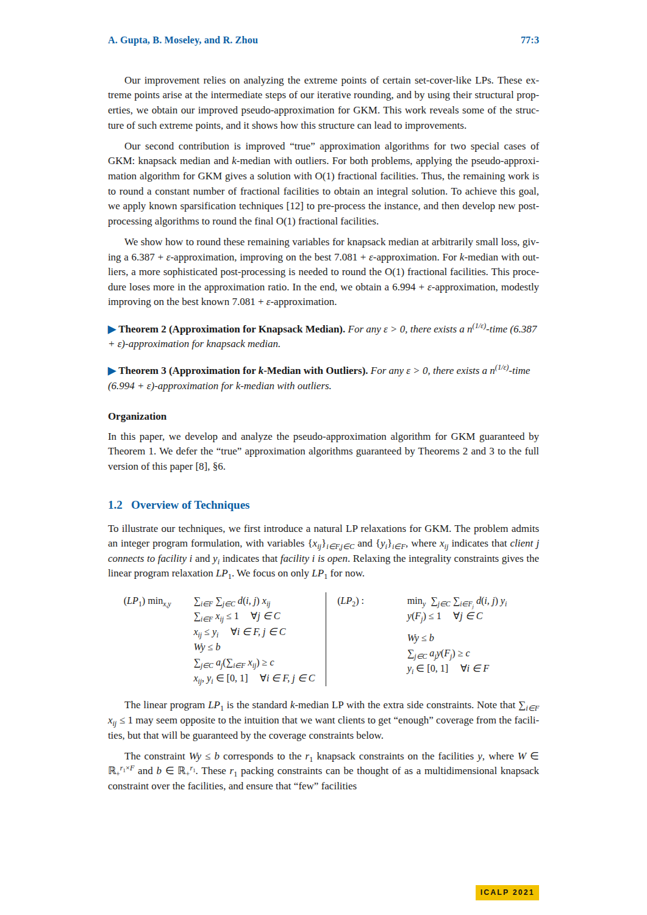A. Gupta, B. Moseley, and R. Zhou 77:3
Our improvement relies on analyzing the extreme points of certain set-cover-like LPs. These extreme points arise at the intermediate steps of our iterative rounding, and by using their structural properties, we obtain our improved pseudo-approximation for GKM. This work reveals some of the structure of such extreme points, and it shows how this structure can lead to improvements.
Our second contribution is improved “true” approximation algorithms for two special cases of GKM: knapsack median and k-median with outliers. For both problems, applying the pseudo-approximation algorithm for GKM gives a solution with O(1) fractional facilities. Thus, the remaining work is to round a constant number of fractional facilities to obtain an integral solution. To achieve this goal, we apply known sparsification techniques [12] to pre-process the instance, and then develop new post-processing algorithms to round the final O(1) fractional facilities.
We show how to round these remaining variables for knapsack median at arbitrarily small loss, giving a 6.387 + ε-approximation, improving on the best 7.081 + ε-approximation. For k-median with outliers, a more sophisticated post-processing is needed to round the O(1) fractional facilities. This procedure loses more in the approximation ratio. In the end, we obtain a 6.994 + ε-approximation, modestly improving on the best known 7.081 + ε-approximation.
▶Theorem 2 (Approximation for Knapsack Median). For any ε > 0, there exists a n(1/ε)-time (6.387 + ε)-approximation for knapsack median.
▶Theorem 3 (Approximation for k-Median with Outliers). For any ε > 0, there exists a n(1/ε)-time (6.994 + ε)-approximation for k-median with outliers.
Organization
In this paper, we develop and analyze the pseudo-approximation algorithm for GKM guaranteed by Theorem 1. We defer the “true” approximation algorithms guaranteed by Theorems 2 and 3 to the full version of this paper [8], §6.
1.2 Overview of Techniques
To illustrate our techniques, we first introduce a natural LP relaxations for GKM. The problem admits an integer program formulation, with variables {xij}i∈F,j∈C and {yi}i∈F, where xij indicates that client j connects to facility i and yi indicates that facility i is open. Relaxing the integrality constraints gives the linear program relaxation LP1. We focus on only LP1 for now.
(LP1) minx,y ∑i∈F ∑j∈C d(i, j) xij
∑i∈F xij ≤ 1∀j ∈ C
xij ≤ yi∀i ∈ F, j ∈ C
Wy ≤ b
∑j∈C aj(∑i∈F xij) ≥ c
xij, yi ∈ [0, 1]∀i ∈ F, j ∈ C
(LP2) : miny ∑j∈C ∑i∈Fj d(i, j) yi
y(Fj) ≤ 1∀j ∈ C
Wy ≤ b
∑j∈C aj y(Fj) ≥ c
yi ∈ [0, 1]∀i ∈ F
The linear program LP1 is the standard k-median LP with the extra side constraints. Note that ∑i∈F xij ≤ 1 may seem opposite to the intuition that we want clients to get “enough” coverage from the facilities, but that will be guaranteed by the coverage constraints below.
The constraint Wy ≤ b corresponds to the r1 knapsack constraints on the facilities y, where W ∈ ℝ+r1×F and b ∈ ℝ+r1. These r1 packing constraints can be thought of as a multidimensional knapsack constraint over the facilities, and ensure that “few” facilities
ICALP 2021